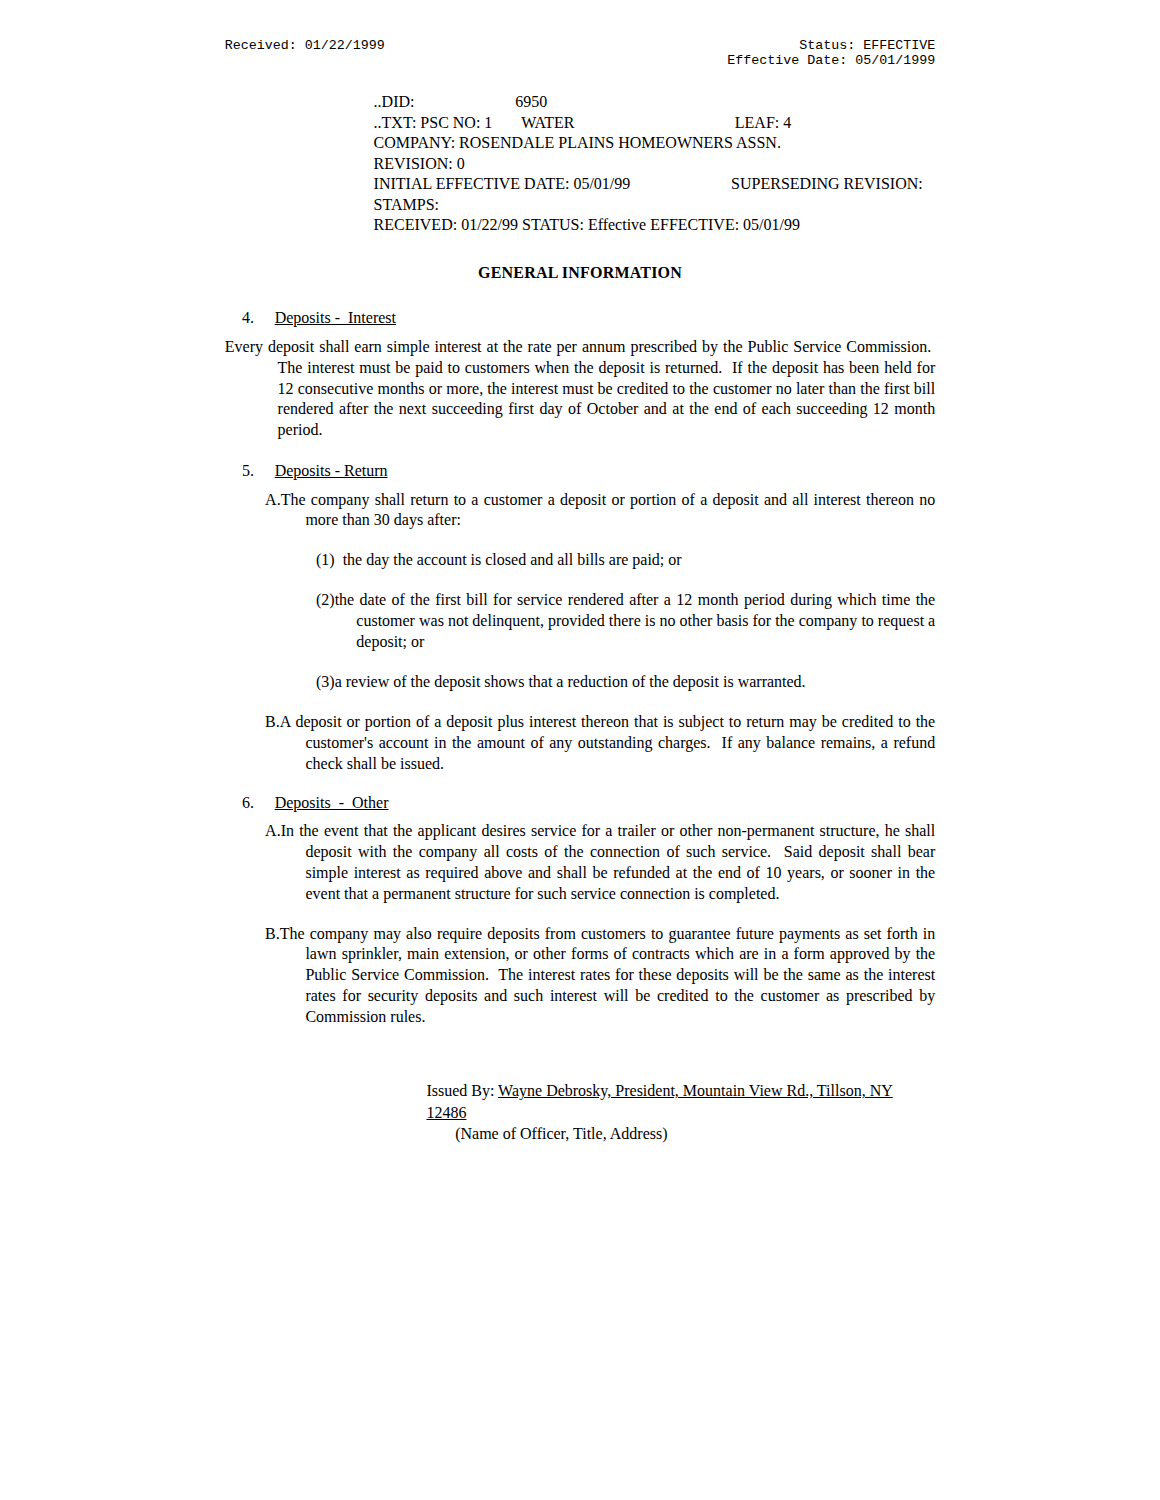Received: 01/22/1999
Status: EFFECTIVE
Effective Date: 05/01/1999
..DID: 6950
..TXT: PSC NO: 1 WATER LEAF: 4
COMPANY: ROSENDALE PLAINS HOMEOWNERS ASSN. REVISION: 0
INITIAL EFFECTIVE DATE: 05/01/99 SUPERSEDING REVISION:
STAMPS:
RECEIVED: 01/22/99 STATUS: Effective EFFECTIVE: 05/01/99
GENERAL INFORMATION
4.
Deposits - Interest
Every deposit shall earn simple interest at the rate per annum prescribed by the Public Service Commission. The interest must be paid to customers when the deposit is returned. If the deposit has been held for 12 consecutive months or more, the interest must be credited to the customer no later than the first bill rendered after the next succeeding first day of October and at the end of each succeeding 12 month period.
5.
Deposits - Return
A.The company shall return to a customer a deposit or portion of a deposit and all interest thereon no more than 30 days after:
(1) the day the account is closed and all bills are paid; or
(2)the date of the first bill for service rendered after a 12 month period during which time the customer was not delinquent, provided there is no other basis for the company to request a deposit; or
(3)a review of the deposit shows that a reduction of the deposit is warranted.
B.A deposit or portion of a deposit plus interest thereon that is subject to return may be credited to the customer's account in the amount of any outstanding charges. If any balance remains, a refund check shall be issued.
6.
Deposits - Other
A.In the event that the applicant desires service for a trailer or other non-permanent structure, he shall deposit with the company all costs of the connection of such service. Said deposit shall bear simple interest as required above and shall be refunded at the end of 10 years, or sooner in the event that a permanent structure for such service connection is completed.
B.The company may also require deposits from customers to guarantee future payments as set forth in lawn sprinkler, main extension, or other forms of contracts which are in a form approved by the Public Service Commission. The interest rates for these deposits will be the same as the interest rates for security deposits and such interest will be credited to the customer as prescribed by Commission rules.
Issued By: Wayne Debrosky, President, Mountain View Rd., Tillson, NY 12486 (Name of Officer, Title, Address)